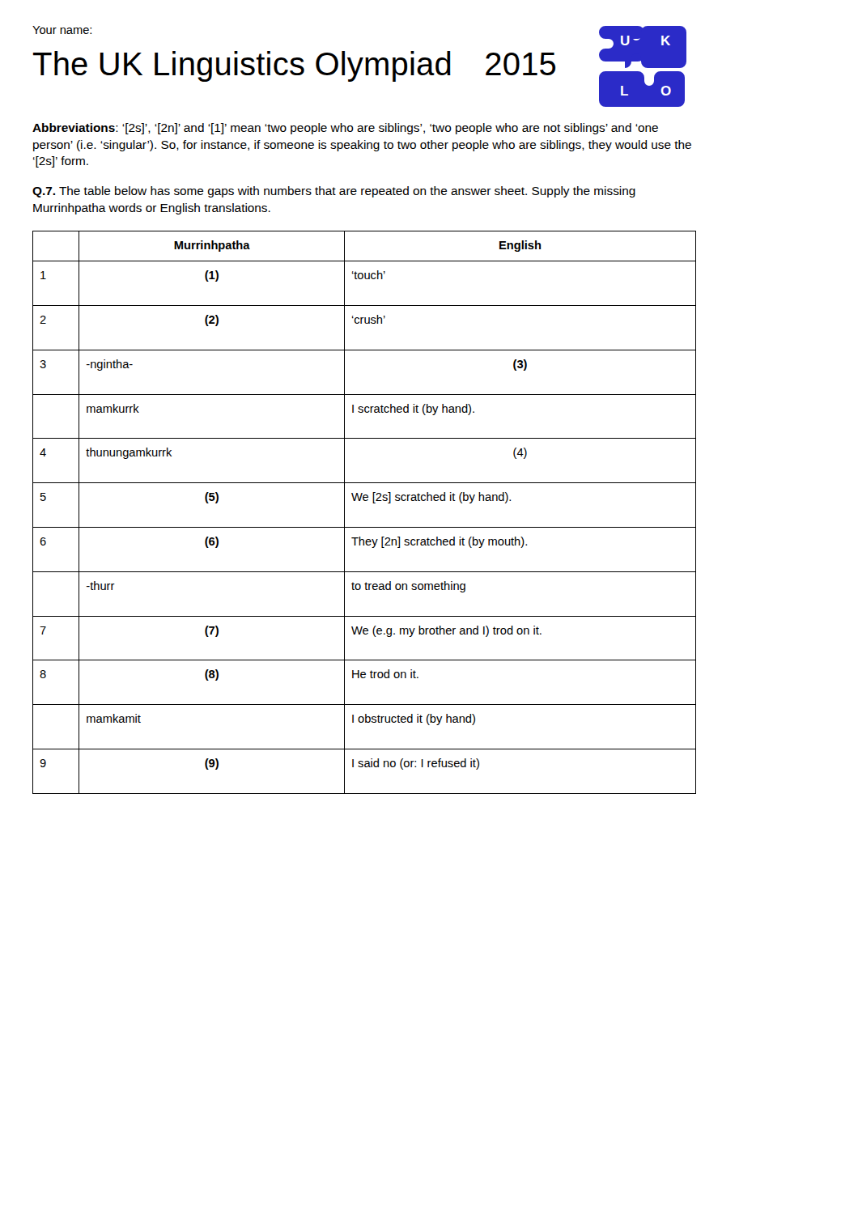U K L O
Your name:
The UK Linguistics Olympiad 2015
Abbreviations: ‘[2s]’, ‘[2n]’ and ‘[1]’ mean ‘two people who are siblings’, ‘two people who are not siblings’ and ‘one person’ (i.e. ‘singular’). So, for instance, if someone is speaking to two other people who are siblings, they would use the ‘[2s]’ form.
Q.7. The table below has some gaps with numbers that are repeated on the answer sheet. Supply the missing Murrinhpatha words or English translations.
| | Murrinhpatha | English |
| --- | --- | --- |
| 1 | (1) | ‘touch’ |
| 2 | (2) | ‘crush’ |
| 3 | -ngintha- | (3) |
| | mamkurrk | I scratched it (by hand). |
| 4 | thunungamkurrk | (4) |
| 5 | (5) | We [2s] scratched it (by hand). |
| 6 | (6) | They [2n] scratched it (by mouth). |
| | -thurr | to tread on something |
| 7 | (7) | We (e.g. my brother and I) trod on it. |
| 8 | (8) | He trod on it. |
| | mamkamit | I obstructed it (by hand) |
| 9 | (9) | I said no (or: I refused it) |